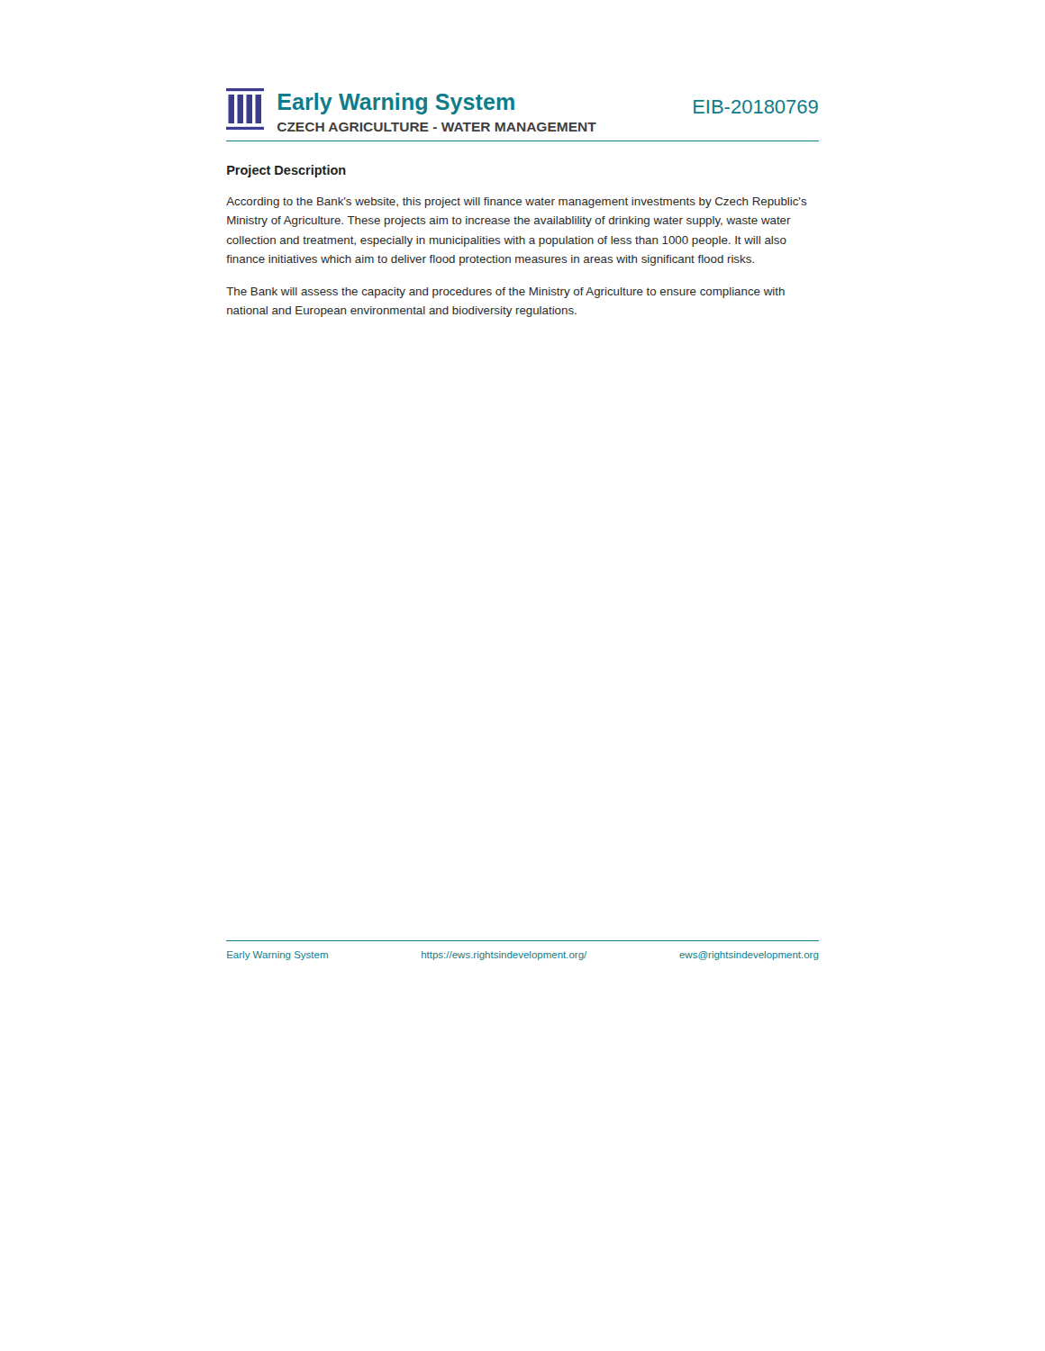Early Warning System
CZECH AGRICULTURE - WATER MANAGEMENT
EIB-20180769
Project Description
According to the Bank's website, this project will finance water management investments by Czech Republic's Ministry of Agriculture. These projects aim to increase the availablility of drinking water supply, waste water collection and treatment, especially in municipalities with a population of less than 1000 people. It will also finance initiatives which aim to deliver flood protection measures in areas with significant flood risks.
The Bank will assess the capacity and procedures of the Ministry of Agriculture to ensure compliance with national and European environmental and biodiversity regulations.
Early Warning System
https://ews.rightsindevelopment.org/
ews@rightsindevelopment.org